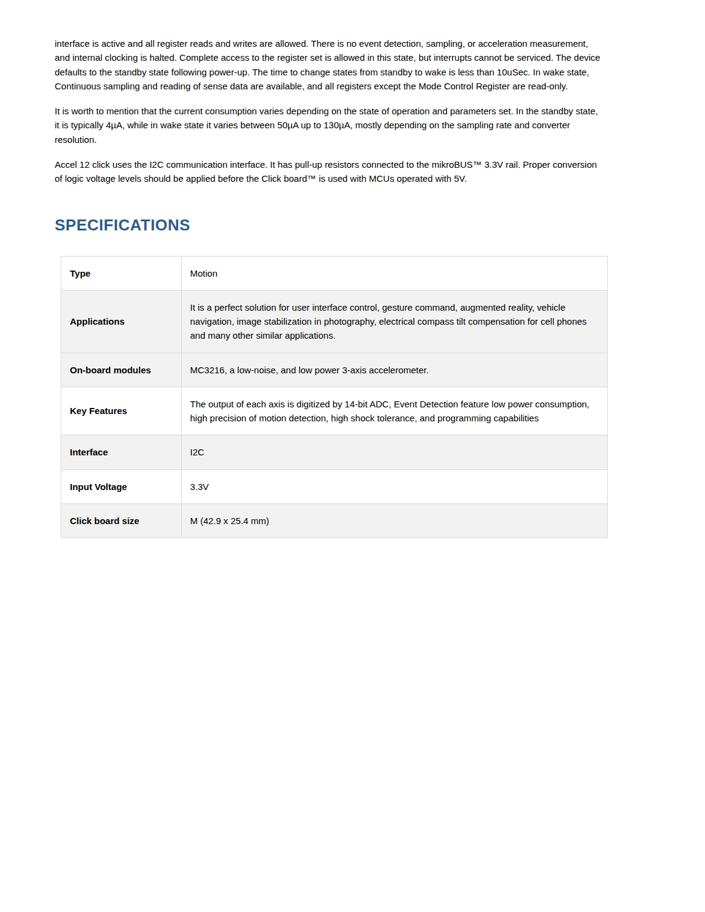interface is active and all register reads and writes are allowed. There is no event detection, sampling, or acceleration measurement, and internal clocking is halted. Complete access to the register set is allowed in this state, but interrupts cannot be serviced. The device defaults to the standby state following power-up. The time to change states from standby to wake is less than 10uSec. In wake state, Continuous sampling and reading of sense data are available, and all registers except the Mode Control Register are read-only.
It is worth to mention that the current consumption varies depending on the state of operation and parameters set. In the standby state, it is typically 4µA, while in wake state it varies between 50µA up to 130µA, mostly depending on the sampling rate and converter resolution.
Accel 12 click uses the I2C communication interface. It has pull-up resistors connected to the mikroBUS™ 3.3V rail. Proper conversion of logic voltage levels should be applied before the Click board™ is used with MCUs operated with 5V.
SPECIFICATIONS
| Type | Motion |
| Applications | It is a perfect solution for user interface control, gesture command, augmented reality, vehicle navigation, image stabilization in photography, electrical compass tilt compensation for cell phones and many other similar applications. |
| On-board modules | MC3216, a low-noise, and low power 3-axis accelerometer. |
| Key Features | The output of each axis is digitized by 14-bit ADC, Event Detection feature low power consumption, high precision of motion detection, high shock tolerance, and programming capabilities |
| Interface | I2C |
| Input Voltage | 3.3V |
| Click board size | M (42.9 x 25.4 mm) |